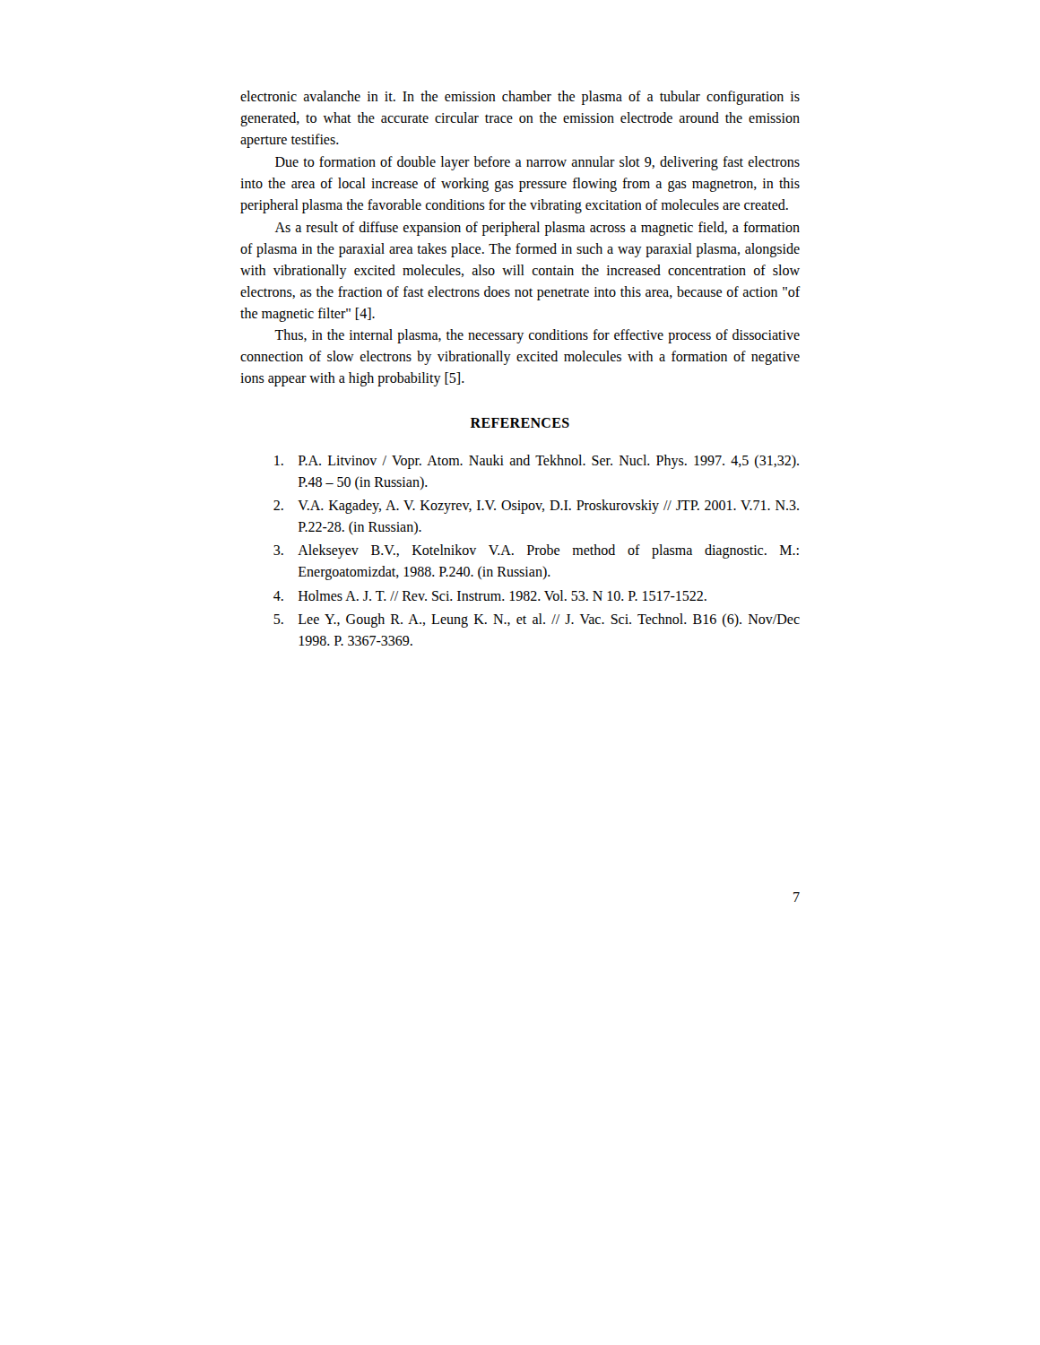electronic avalanche in it. In the emission chamber the plasma of a tubular configuration is generated, to what the accurate circular trace on the emission electrode around the emission aperture testifies.
Due to formation of double layer before a narrow annular slot 9, delivering fast electrons into the area of local increase of working gas pressure flowing from a gas magnetron, in this peripheral plasma the favorable conditions for the vibrating excitation of molecules are created.
As a result of diffuse expansion of peripheral plasma across a magnetic field, a formation of plasma in the paraxial area takes place. The formed in such a way paraxial plasma, alongside with vibrationally excited molecules, also will contain the increased concentration of slow electrons, as the fraction of fast electrons does not penetrate into this area, because of action "of the magnetic filter" [4].
Thus, in the internal plasma, the necessary conditions for effective process of dissociative connection of slow electrons by vibrationally excited molecules with a formation of negative ions appear with a high probability [5].
REFERENCES
P.A. Litvinov / Vopr. Atom. Nauki and Tekhnol. Ser. Nucl. Phys. 1997. 4,5 (31,32). P.48 – 50 (in Russian).
V.A. Kagadey, A. V. Kozyrev, I.V. Osipov, D.I. Proskurovskiy // JTP. 2001. V.71. N.3. P.22-28. (in Russian).
Alekseyev B.V., Kotelnikov V.A. Probe method of plasma diagnostic. M.: Energoatomizdat, 1988. P.240. (in Russian).
Holmes A. J. T. // Rev. Sci. Instrum. 1982. Vol. 53. N 10. P. 1517-1522.
Lee Y., Gough R. A., Leung K. N., et al. // J. Vac. Sci. Technol. B16 (6). Nov/Dec 1998. P. 3367-3369.
7